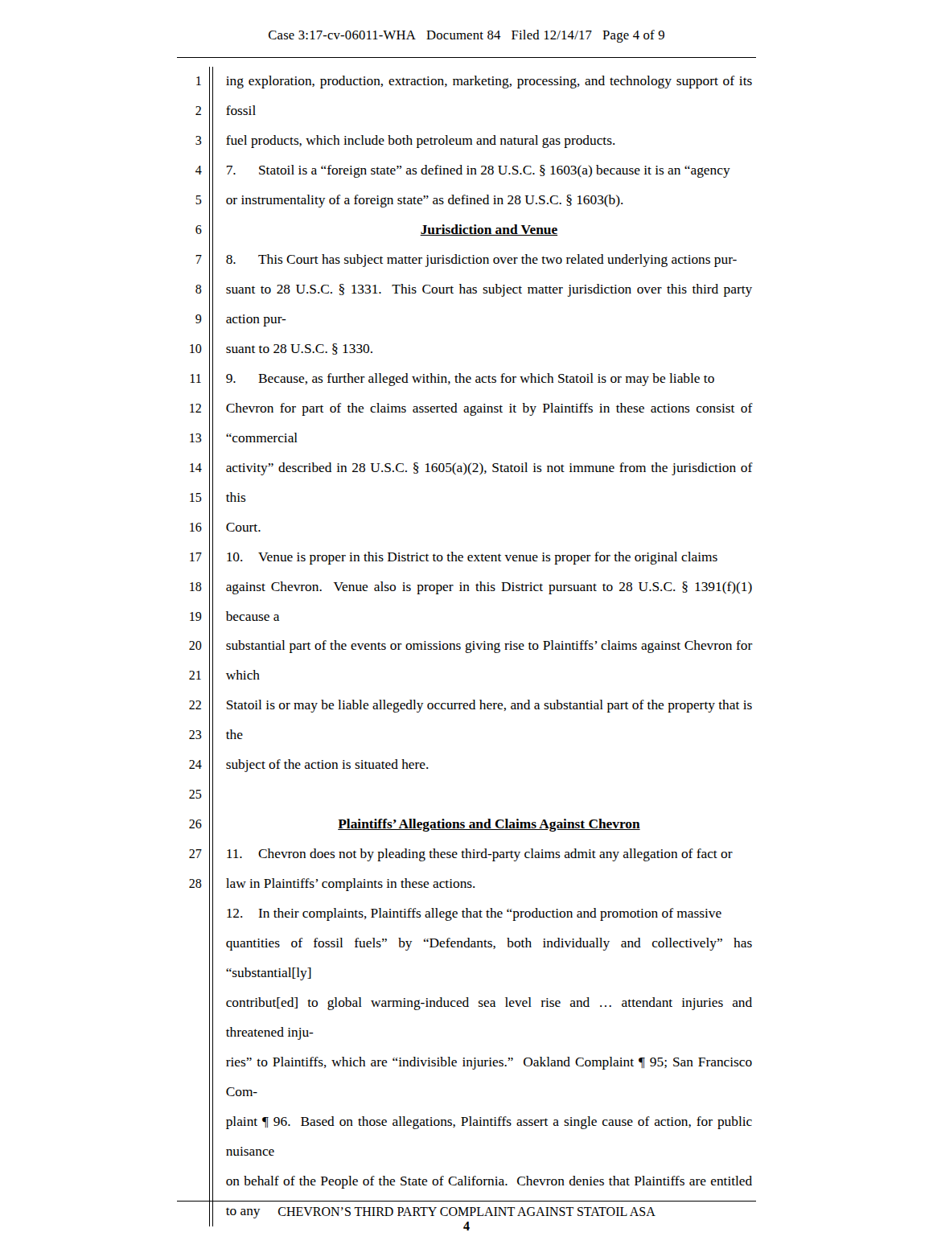Case 3:17-cv-06011-WHA Document 84 Filed 12/14/17 Page 4 of 9
1
2
3
4
5
6
7
8
9
10
11
12
13
14
15
16
17
18
19
20
21
22
23
24
25
26
27
28
ing exploration, production, extraction, marketing, processing, and technology support of its fossil
fuel products, which include both petroleum and natural gas products.
7. Statoil is a “foreign state” as defined in 28 U.S.C. § 1603(a) because it is an “agency
or instrumentality of a foreign state” as defined in 28 U.S.C. § 1603(b).
Jurisdiction and Venue
8. This Court has subject matter jurisdiction over the two related underlying actions pur-
suant to 28 U.S.C. § 1331. This Court has subject matter jurisdiction over this third party action pur-
suant to 28 U.S.C. § 1330.
9. Because, as further alleged within, the acts for which Statoil is or may be liable to
Chevron for part of the claims asserted against it by Plaintiffs in these actions consist of “commercial
activity” described in 28 U.S.C. § 1605(a)(2), Statoil is not immune from the jurisdiction of this
Court.
10. Venue is proper in this District to the extent venue is proper for the original claims
against Chevron. Venue also is proper in this District pursuant to 28 U.S.C. § 1391(f)(1) because a
substantial part of the events or omissions giving rise to Plaintiffs’ claims against Chevron for which
Statoil is or may be liable allegedly occurred here, and a substantial part of the property that is the
subject of the action is situated here.
Plaintiffs’ Allegations and Claims Against Chevron
11. Chevron does not by pleading these third-party claims admit any allegation of fact or
law in Plaintiffs’ complaints in these actions.
12. In their complaints, Plaintiffs allege that the “production and promotion of massive
quantities of fossil fuels” by “Defendants, both individually and collectively” has “substantial[ly]
contribut[ed] to global warming-induced sea level rise and … attendant injuries and threatened inju-
ries” to Plaintiffs, which are “indivisible injuries.” Oakland Complaint ¶ 95; San Francisco Com-
plaint ¶ 96. Based on those allegations, Plaintiffs assert a single cause of action, for public nuisance
on behalf of the People of the State of California. Chevron denies that Plaintiffs are entitled to any
CHEVRON’S THIRD PARTY COMPLAINT AGAINST STATOIL ASA
4